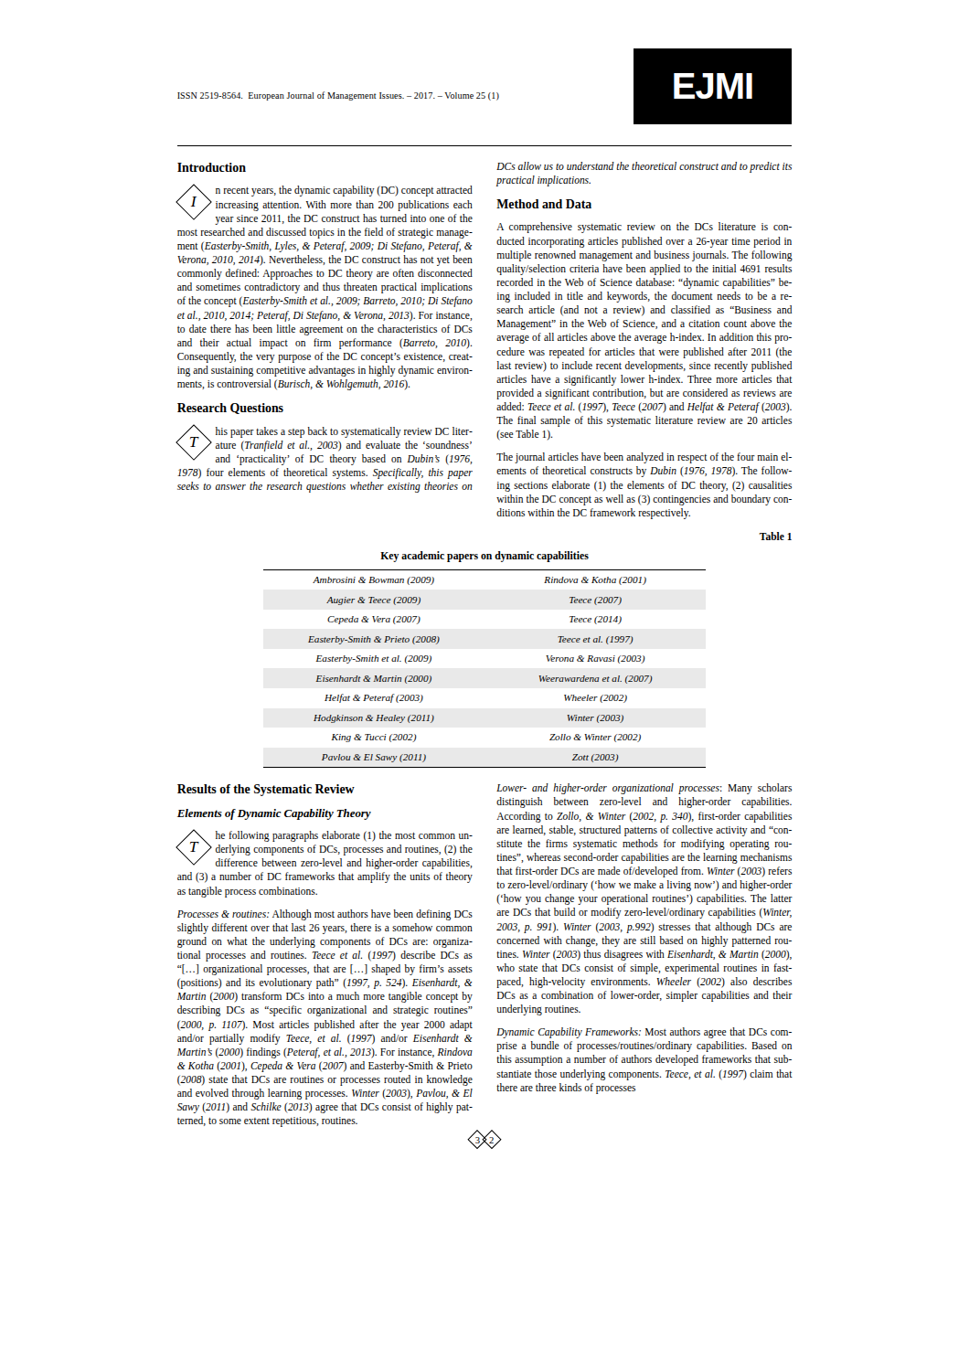EJMI
ISSN 2519-8564. European Journal of Management Issues. – 2017. – Volume 25 (1)
Introduction
In recent years, the dynamic capability (DC) concept attracted increasing attention. With more than 200 publications each year since 2011, the DC construct has turned into one of the most researched and discussed topics in the field of strategic management (Easterby-Smith, Lyles, & Peteraf, 2009; Di Stefano, Peteraf, & Verona, 2010, 2014). Nevertheless, the DC construct has not yet been commonly defined: Approaches to DC theory are often disconnected and sometimes contradictory and thus threaten practical implications of the concept (Easterby-Smith et al., 2009; Barreto, 2010; Di Stefano et al., 2010, 2014; Peteraf, Di Stefano, & Verona, 2013). For instance, to date there has been little agreement on the characteristics of DCs and their actual impact on firm performance (Barreto, 2010). Consequently, the very purpose of the DC concept’s existence, creating and sustaining competitive advantages in highly dynamic environments, is controversial (Burisch, & Wohlgemuth, 2016).
Research Questions
This paper takes a step back to systematically review DC literature (Tranfield et al., 2003) and evaluate the ‘soundness’ and ‘practicality’ of DC theory based on Dubin’s (1976, 1978) four elements of theoretical systems. Specifically, this paper seeks to answer the research questions whether existing theories on DCs allow us to understand the theoretical construct and to predict its practical implications.
Method and Data
A comprehensive systematic review on the DCs literature is conducted incorporating articles published over a 26-year time period in multiple renowned management and business journals. The following quality/selection criteria have been applied to the initial 4691 results recorded in the Web of Science database: “dynamic capabilities” being included in title and keywords, the document needs to be a research article (and not a review) and classified as “Business and Management” in the Web of Science, and a citation count above the average of all articles above the average h-index. In addition this procedure was repeated for articles that were published after 2011 (the last review) to include recent developments, since recently published articles have a significantly lower h-index. Three more articles that provided a significant contribution, but are considered as reviews are added: Teece et al. (1997), Teece (2007) and Helfat & Peteraf (2003). The final sample of this systematic literature review are 20 articles (see Table 1).
The journal articles have been analyzed in respect of the four main elements of theoretical constructs by Dubin (1976, 1978). The following sections elaborate (1) the elements of DC theory, (2) causalities within the DC concept as well as (3) contingencies and boundary conditions within the DC framework respectively.
Table 1
Key academic papers on dynamic capabilities
| Ambrosini & Bowman (2009) | Rindova & Kotha (2001) |
| Augier & Teece (2009) | Teece (2007) |
| Cepeda & Vera (2007) | Teece (2014) |
| Easterby-Smith & Prieto (2008) | Teece et al. (1997) |
| Easterby-Smith et al. (2009) | Verona & Ravasi (2003) |
| Eisenhardt & Martin (2000) | Weerawardena et al. (2007) |
| Helfat & Peteraf (2003) | Wheeler (2002) |
| Hodgkinson & Healey (2011) | Winter (2003) |
| King & Tucci (2002) | Zollo & Winter (2002) |
| Pavlou & El Sawy (2011) | Zott (2003) |
Results of the Systematic Review
Elements of Dynamic Capability Theory
The following paragraphs elaborate (1) the most common underlying components of DCs, processes and routines, (2) the difference between zero-level and higher-order capabilities, and (3) a number of DC frameworks that amplify the units of theory as tangible process combinations.
Processes & routines: Although most authors have been defining DCs slightly different over that last 26 years, there is a somehow common ground on what the underlying components of DCs are: organizational processes and routines. Teece et al. (1997) describe DCs as “[…] organizational processes, that are […] shaped by firm’s assets (positions) and its evolutionary path” (1997, p. 524). Eisenhardt, & Martin (2000) transform DCs into a much more tangible concept by describing DCs as “specific organizational and strategic routines” (2000, p. 1107). Most articles published after the year 2000 adapt and/or partially modify Teece, et al. (1997) and/or Eisenhardt & Martin’s (2000) findings (Peteraf, et al., 2013). For instance, Rindova & Kotha (2001), Cepeda & Vera (2007) and Easterby-Smith & Prieto (2008) state that DCs are routines or processes routed in knowledge and evolved through learning processes. Winter (2003), Pavlou, & El Sawy (2011) and Schilke (2013) agree that DCs consist of highly patterned, to some extent repetitious, routines.
Lower- and higher-order organizational processes: Many scholars distinguish between zero-level and higher-order capabilities. According to Zollo, & Winter (2002, p. 340), first-order capabilities are learned, stable, structured patterns of collective activity and “constitute the firms systematic methods for modifying operating routines”, whereas second-order capabilities are the learning mechanisms that first-order DCs are made of/developed from. Winter (2003) refers to zero-level/ordinary (‘how we make a living now’) and higher-order (‘how you change your operational routines’) capabilities. The latter are DCs that build or modify zero-level/ordinary capabilities (Winter, 2003, p. 991). Winter (2003, p.992) stresses that although DCs are concerned with change, they are still based on highly patterned routines. Winter (2003) thus disagrees with Eisenhardt, & Martin (2000), who state that DCs consist of simple, experimental routines in fast-paced, high-velocity environments. Wheeler (2002) also describes DCs as a combination of lower-order, simpler capabilities and their underlying routines.
Dynamic Capability Frameworks: Most authors agree that DCs comprise a bundle of processes/routines/ordinary capabilities. Based on this assumption a number of authors developed frameworks that substantiate those underlying components. Teece, et al. (1997) claim that there are three kinds of processes
32